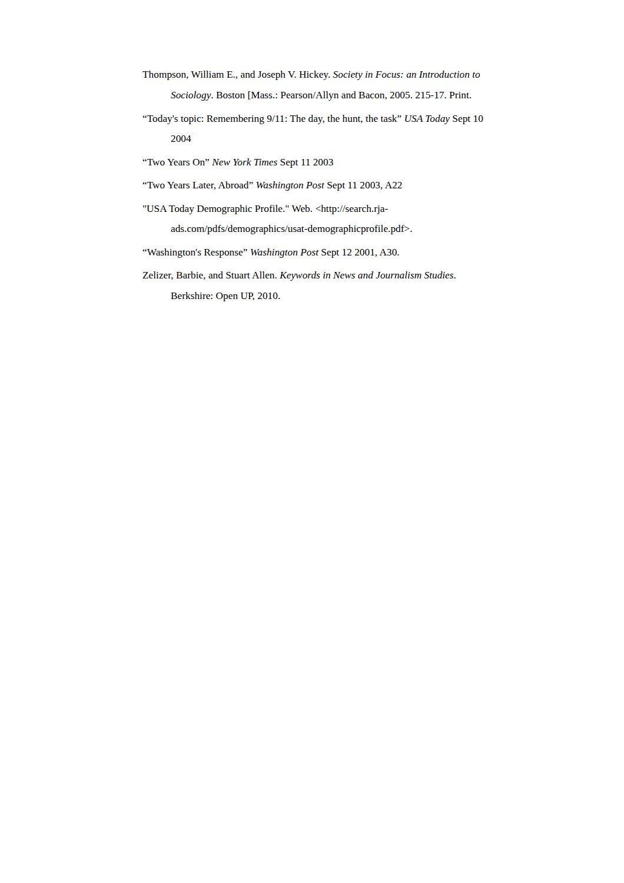Thompson, William E., and Joseph V. Hickey. Society in Focus: an Introduction to Sociology. Boston [Mass.: Pearson/Allyn and Bacon, 2005. 215-17. Print.
“Today's topic: Remembering 9/11: The day, the hunt, the task” USA Today Sept 10 2004
“Two Years On” New York Times Sept 11 2003
“Two Years Later, Abroad” Washington Post Sept 11 2003, A22
"USA Today Demographic Profile." Web. <http://search.rja-ads.com/pdfs/demographics/usat-demographicprofile.pdf>.
“Washington's Response” Washington Post Sept 12 2001, A30.
Zelizer, Barbie, and Stuart Allen. Keywords in News and Journalism Studies. Berkshire: Open UP, 2010.